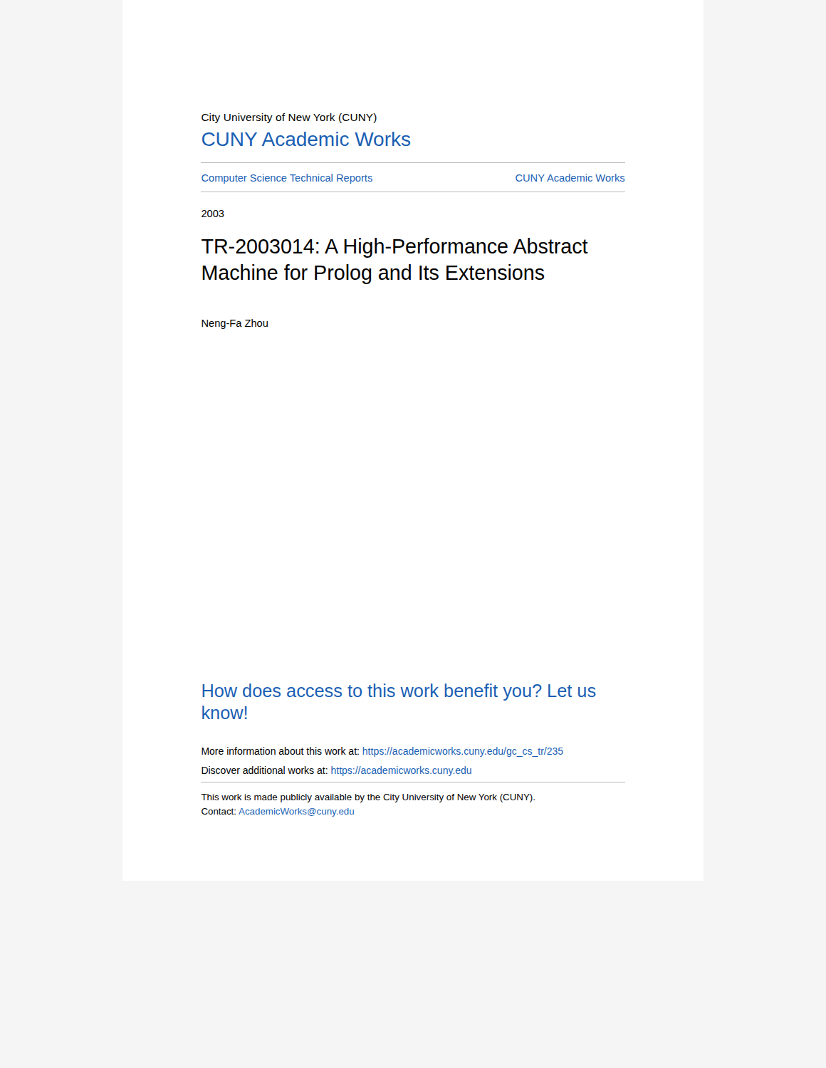City University of New York (CUNY)
CUNY Academic Works
Computer Science Technical Reports CUNY Academic Works
2003
TR-2003014: A High-Performance Abstract Machine for Prolog and Its Extensions
Neng-Fa Zhou
How does access to this work benefit you? Let us know!
More information about this work at: https://academicworks.cuny.edu/gc_cs_tr/235
Discover additional works at: https://academicworks.cuny.edu
This work is made publicly available by the City University of New York (CUNY).
Contact: AcademicWorks@cuny.edu